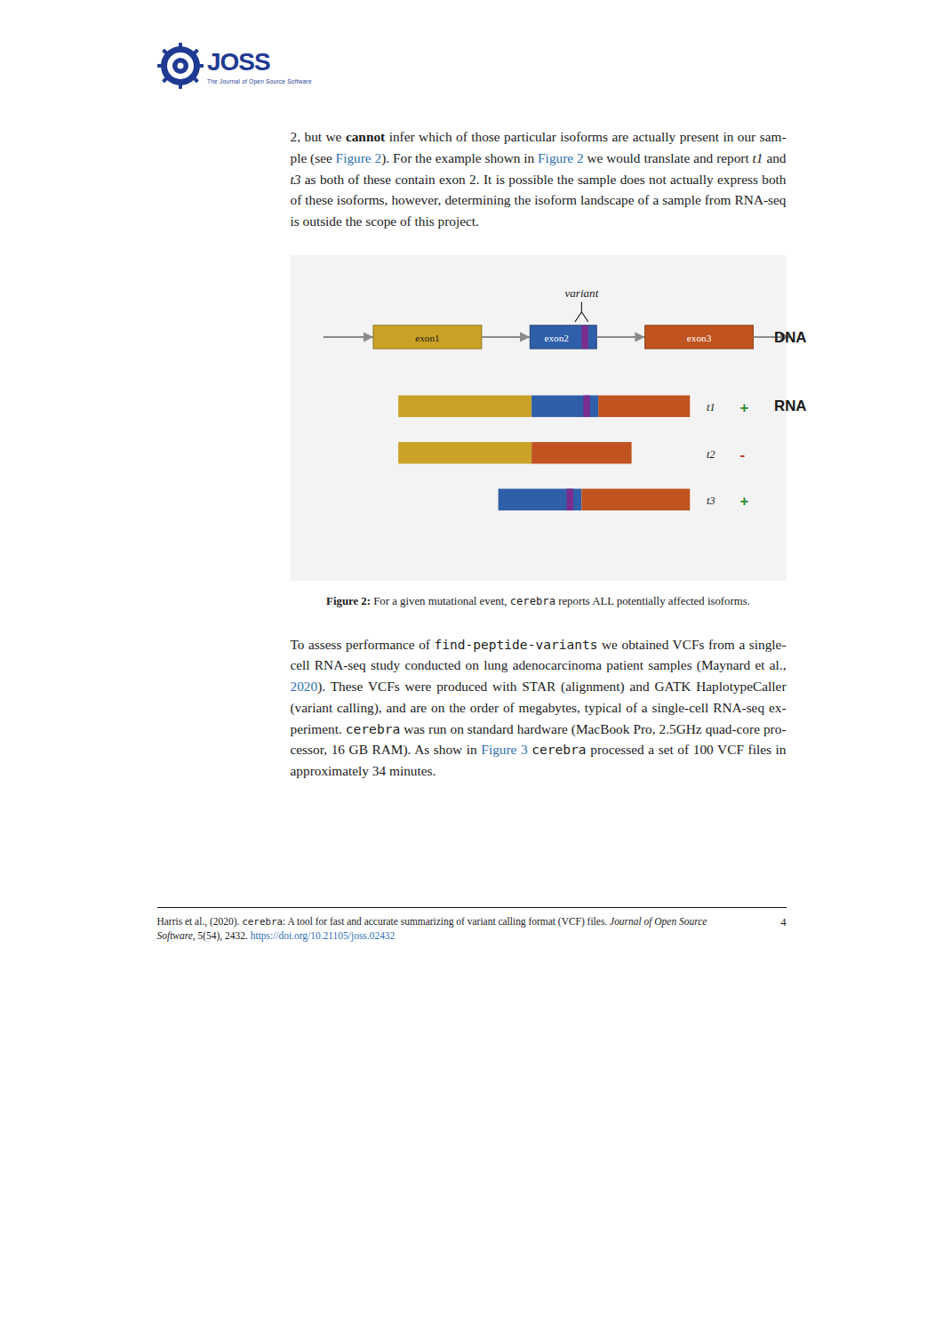JOSS The Journal of Open Source Software
2, but we cannot infer which of those particular isoforms are actually present in our sample (see Figure 2). For the example shown in Figure 2 we would translate and report t1 and t3 as both of these contain exon 2. It is possible the sample does not actually express both of these isoforms, however, determining the isoform landscape of a sample from RNA-seq is outside the scope of this project.
variant exon1 exon2 exon3 DNA t1 + RNA t2 - t3 +
Figure 2: For a given mutational event, cerebra reports ALL potentially affected isoforms.
To assess performance of find-peptide-variants we obtained VCFs from a single-cell RNA-seq study conducted on lung adenocarcinoma patient samples (Maynard et al., 2020). These VCFs were produced with STAR (alignment) and GATK HaplotypeCaller (variant calling), and are on the order of megabytes, typical of a single-cell RNA-seq experiment. cerebra was run on standard hardware (MacBook Pro, 2.5GHz quad-core processor, 16 GB RAM). As show in Figure 3 cerebra processed a set of 100 VCF files in approximately 34 minutes.
Harris et al., (2020). cerebra: A tool for fast and accurate summarizing of variant calling format (VCF) files. Journal of Open Source Software, 5(54), 2432. https://doi.org/10.21105/joss.02432
4